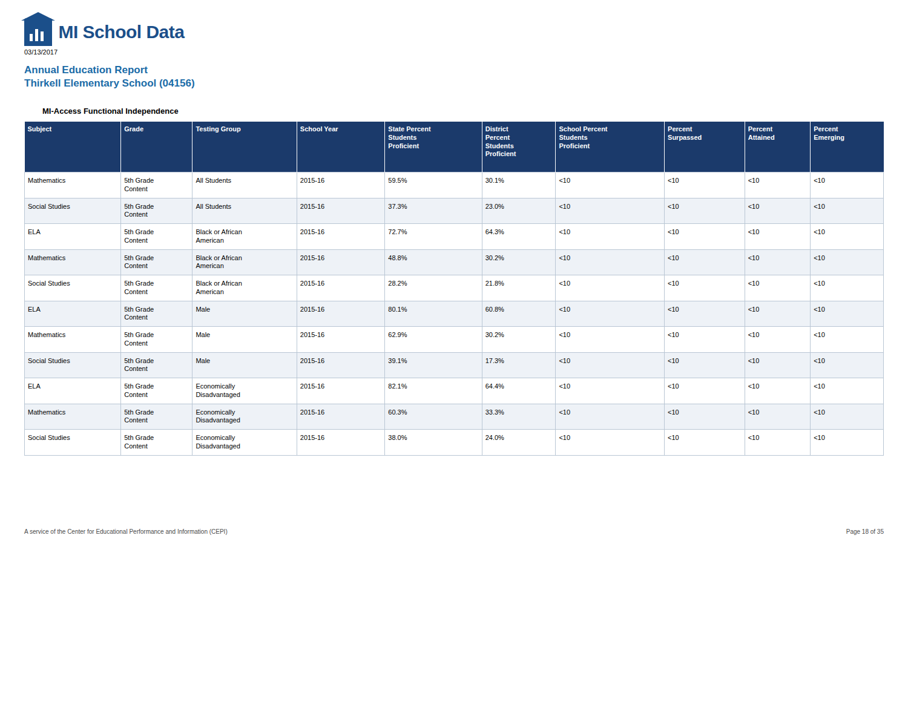MI School Data
03/13/2017
Annual Education Report
Thirkell Elementary School (04156)
MI-Access Functional Independence
| Subject | Grade | Testing Group | School Year | State Percent Students Proficient | District Percent Students Proficient | School Percent Students Proficient | Percent Surpassed | Percent Attained | Percent Emerging |
| --- | --- | --- | --- | --- | --- | --- | --- | --- | --- |
| Mathematics | 5th Grade Content | All Students | 2015-16 | 59.5% | 30.1% | <10 | <10 | <10 | <10 |
| Social Studies | 5th Grade Content | All Students | 2015-16 | 37.3% | 23.0% | <10 | <10 | <10 | <10 |
| ELA | 5th Grade Content | Black or African American | 2015-16 | 72.7% | 64.3% | <10 | <10 | <10 | <10 |
| Mathematics | 5th Grade Content | Black or African American | 2015-16 | 48.8% | 30.2% | <10 | <10 | <10 | <10 |
| Social Studies | 5th Grade Content | Black or African American | 2015-16 | 28.2% | 21.8% | <10 | <10 | <10 | <10 |
| ELA | 5th Grade Content | Male | 2015-16 | 80.1% | 60.8% | <10 | <10 | <10 | <10 |
| Mathematics | 5th Grade Content | Male | 2015-16 | 62.9% | 30.2% | <10 | <10 | <10 | <10 |
| Social Studies | 5th Grade Content | Male | 2015-16 | 39.1% | 17.3% | <10 | <10 | <10 | <10 |
| ELA | 5th Grade Content | Economically Disadvantaged | 2015-16 | 82.1% | 64.4% | <10 | <10 | <10 | <10 |
| Mathematics | 5th Grade Content | Economically Disadvantaged | 2015-16 | 60.3% | 33.3% | <10 | <10 | <10 | <10 |
| Social Studies | 5th Grade Content | Economically Disadvantaged | 2015-16 | 38.0% | 24.0% | <10 | <10 | <10 | <10 |
A service of the Center for Educational Performance and Information (CEPI)
Page 18 of 35